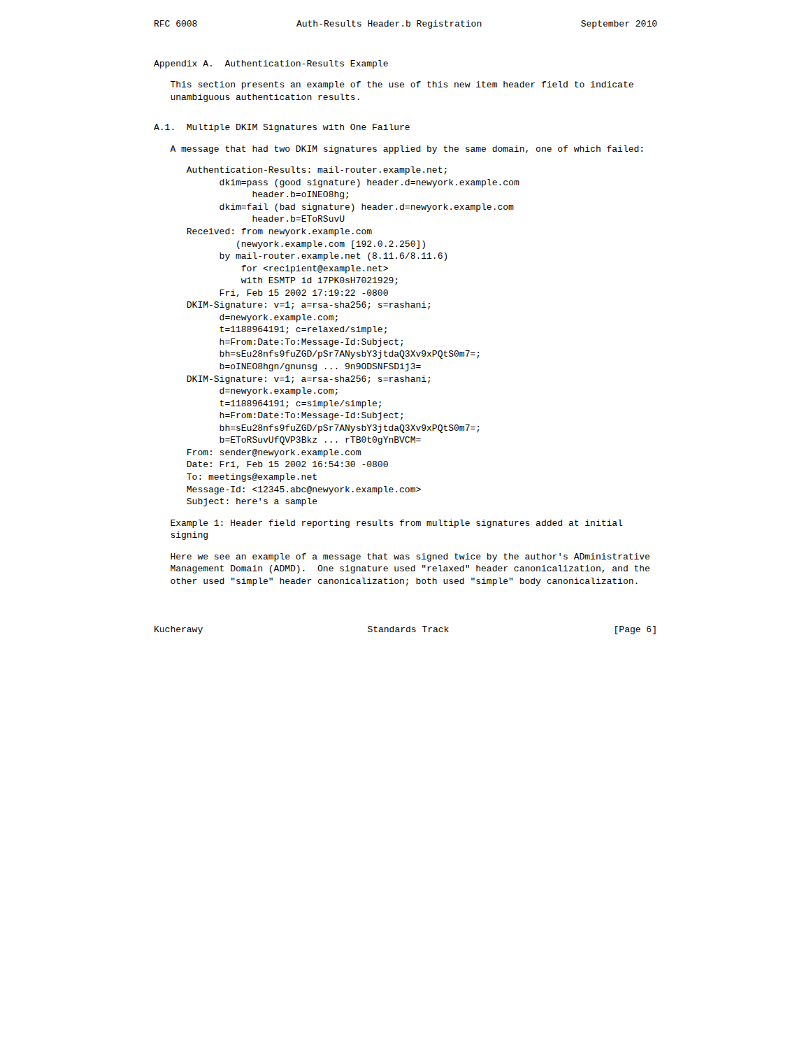RFC 6008 Auth-Results Header.b Registration September 2010
Appendix A. Authentication-Results Example
This section presents an example of the use of this new item header field to indicate unambiguous authentication results.
A.1. Multiple DKIM Signatures with One Failure
A message that had two DKIM signatures applied by the same domain, one of which failed:
Authentication-Results: mail-router.example.net;
      dkim=pass (good signature) header.d=newyork.example.com
            header.b=oINEO8hg;
      dkim=fail (bad signature) header.d=newyork.example.com
            header.b=EToRSuvU
Received: from newyork.example.com
         (newyork.example.com [192.0.2.250])
      by mail-router.example.net (8.11.6/8.11.6)
          for <recipient@example.net>
          with ESMTP id i7PK0sH7021929;
      Fri, Feb 15 2002 17:19:22 -0800
DKIM-Signature: v=1; a=rsa-sha256; s=rashani;
      d=newyork.example.com;
      t=1188964191; c=relaxed/simple;
      h=From:Date:To:Message-Id:Subject;
      bh=sEu28nfs9fuZGD/pSr7ANysbY3jtdaQ3Xv9xPQtS0m7=;
      b=oINEO8hgn/gnunsg ... 9n9ODSNFSDij3=
DKIM-Signature: v=1; a=rsa-sha256; s=rashani;
      d=newyork.example.com;
      t=1188964191; c=simple/simple;
      h=From:Date:To:Message-Id:Subject;
      bh=sEu28nfs9fuZGD/pSr7ANysbY3jtdaQ3Xv9xPQtS0m7=;
      b=EToRSuvUfQVP3Bkz ... rTB0t0gYnBVCM=
From: sender@newyork.example.com
Date: Fri, Feb 15 2002 16:54:30 -0800
To: meetings@example.net
Message-Id: <12345.abc@newyork.example.com>
Subject: here's a sample
Example 1: Header field reporting results from multiple signatures added at initial signing
Here we see an example of a message that was signed twice by the author's ADministrative Management Domain (ADMD). One signature used "relaxed" header canonicalization, and the other used "simple" header canonicalization; both used "simple" body canonicalization.
Kucherawy Standards Track [Page 6]